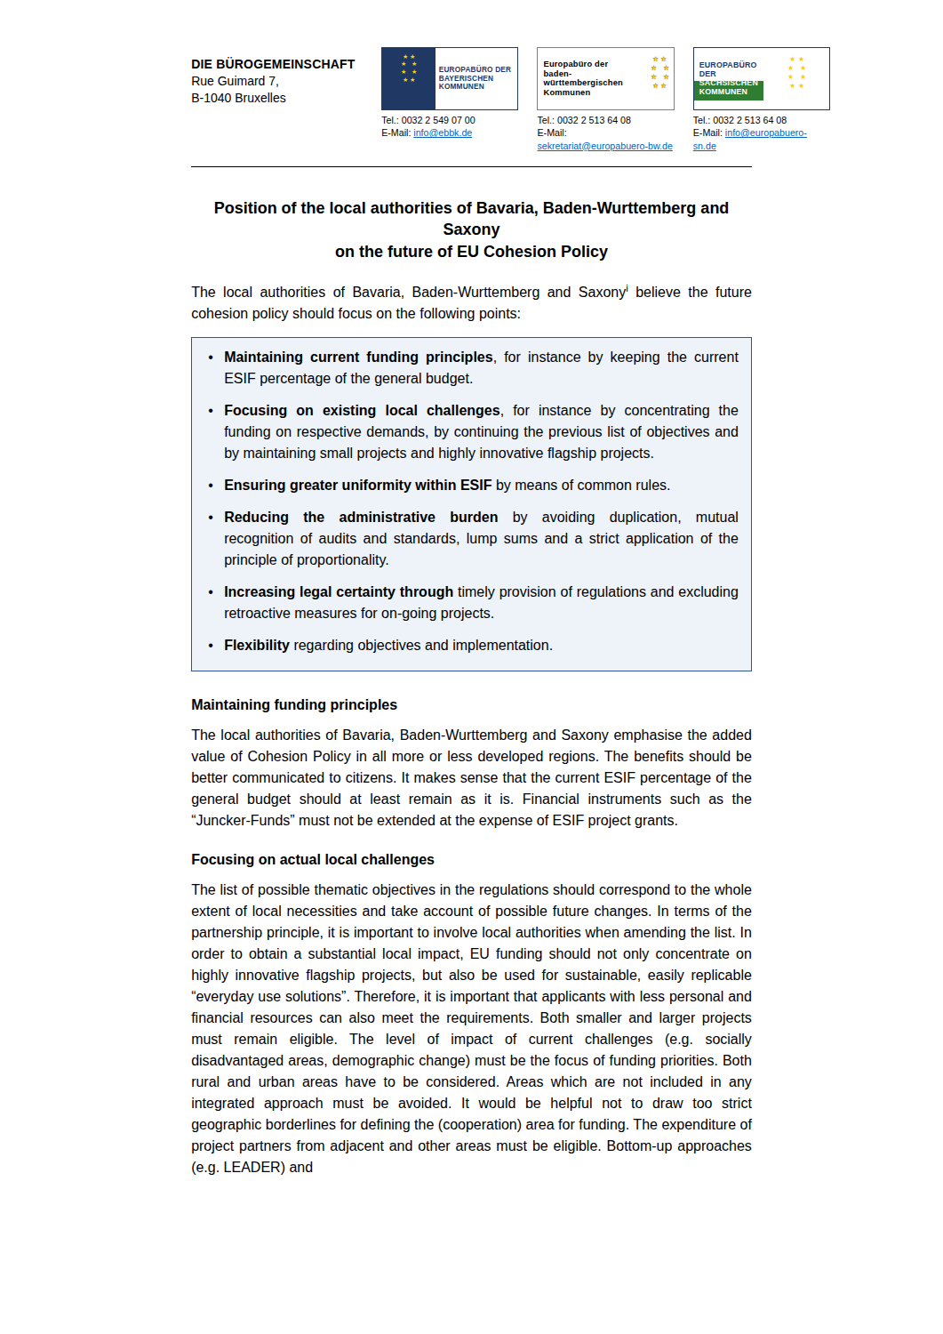DIE BÜROGEMEINSCHAFT
Rue Guimard 7,
B-1040 Bruxelles
Europabüro der
Bayerischen Kommunen
Tel.: 0032 2 549 07 00
E-Mail: info@ebbk.de
Europabüro der
baden-württembergischen
Kommunen
Tel.: 0032 2 513 64 08
E-Mail: sekretariat@europabuero-bw.de
EUROPABÜRO DER
SÄCHSISCHEN KOMMUNEN
Tel.: 0032 2 513 64 08
E-Mail: info@europabuero-sn.de
Position of the local authorities of Bavaria, Baden-Wurttemberg and Saxony
on the future of EU Cohesion Policy
The local authorities of Bavaria, Baden-Wurttemberg and Saxonyi believe the future cohesion policy should focus on the following points:
Maintaining current funding principles, for instance by keeping the current ESIF percentage of the general budget.
Focusing on existing local challenges, for instance by concentrating the funding on respective demands, by continuing the previous list of objectives and by maintaining small projects and highly innovative flagship projects.
Ensuring greater uniformity within ESIF by means of common rules.
Reducing the administrative burden by avoiding duplication, mutual recognition of audits and standards, lump sums and a strict application of the principle of proportionality.
Increasing legal certainty through timely provision of regulations and excluding retroactive measures for on-going projects.
Flexibility regarding objectives and implementation.
Maintaining funding principles
The local authorities of Bavaria, Baden-Wurttemberg and Saxony emphasise the added value of Cohesion Policy in all more or less developed regions. The benefits should be better communicated to citizens. It makes sense that the current ESIF percentage of the general budget should at least remain as it is. Financial instruments such as the “Juncker-Funds” must not be extended at the expense of ESIF project grants.
Focusing on actual local challenges
The list of possible thematic objectives in the regulations should correspond to the whole extent of local necessities and take account of possible future changes. In terms of the partnership principle, it is important to involve local authorities when amending the list. In order to obtain a substantial local impact, EU funding should not only concentrate on highly innovative flagship projects, but also be used for sustainable, easily replicable “everyday use solutions”. Therefore, it is important that applicants with less personal and financial resources can also meet the requirements. Both smaller and larger projects must remain eligible. The level of impact of current challenges (e.g. socially disadvantaged areas, demographic change) must be the focus of funding priorities. Both rural and urban areas have to be considered. Areas which are not included in any integrated approach must be avoided. It would be helpful not to draw too strict geographic borderlines for defining the (cooperation) area for funding. The expenditure of project partners from adjacent and other areas must be eligible. Bottom-up approaches (e.g. LEADER) and